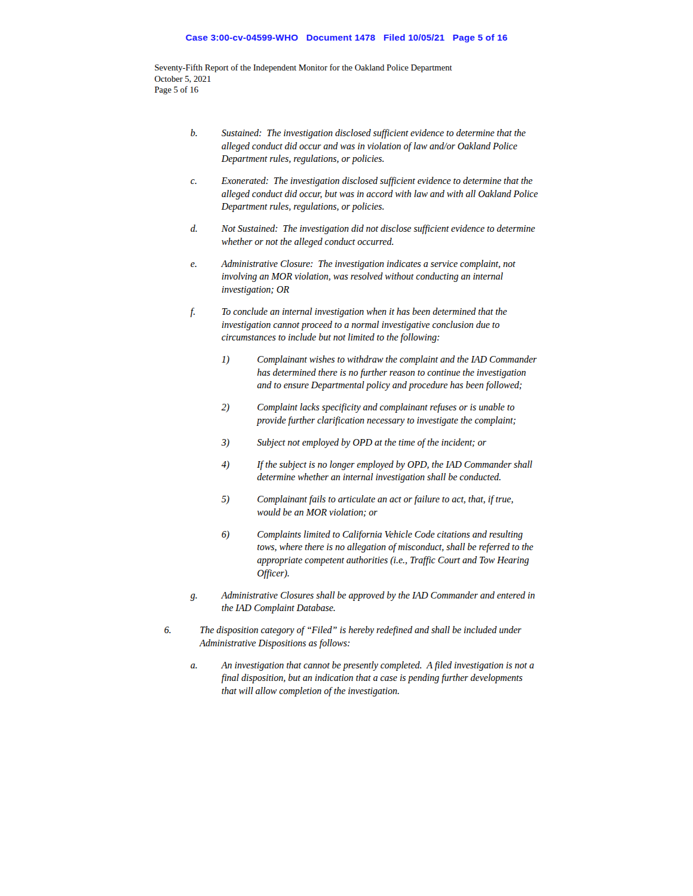Case 3:00-cv-04599-WHO Document 1478 Filed 10/05/21 Page 5 of 16
Seventy-Fifth Report of the Independent Monitor for the Oakland Police Department
October 5, 2021
Page 5 of 16
b.
Sustained: The investigation disclosed sufficient evidence to determine that the alleged conduct did occur and was in violation of law and/or Oakland Police Department rules, regulations, or policies.
c.
Exonerated: The investigation disclosed sufficient evidence to determine that the alleged conduct did occur, but was in accord with law and with all Oakland Police Department rules, regulations, or policies.
d.
Not Sustained: The investigation did not disclose sufficient evidence to determine whether or not the alleged conduct occurred.
e.
Administrative Closure: The investigation indicates a service complaint, not involving an MOR violation, was resolved without conducting an internal investigation; OR
f.
To conclude an internal investigation when it has been determined that the investigation cannot proceed to a normal investigative conclusion due to circumstances to include but not limited to the following:
1)
Complainant wishes to withdraw the complaint and the IAD Commander has determined there is no further reason to continue the investigation and to ensure Departmental policy and procedure has been followed;
2)
Complaint lacks specificity and complainant refuses or is unable to provide further clarification necessary to investigate the complaint;
3)
Subject not employed by OPD at the time of the incident; or
4)
If the subject is no longer employed by OPD, the IAD Commander shall determine whether an internal investigation shall be conducted.
5)
Complainant fails to articulate an act or failure to act, that, if true, would be an MOR violation; or
6)
Complaints limited to California Vehicle Code citations and resulting tows, where there is no allegation of misconduct, shall be referred to the appropriate competent authorities (i.e., Traffic Court and Tow Hearing Officer).
g.
Administrative Closures shall be approved by the IAD Commander and entered in the IAD Complaint Database.
6.
The disposition category of “Filed” is hereby redefined and shall be included under Administrative Dispositions as follows:
a.
An investigation that cannot be presently completed. A filed investigation is not a final disposition, but an indication that a case is pending further developments that will allow completion of the investigation.